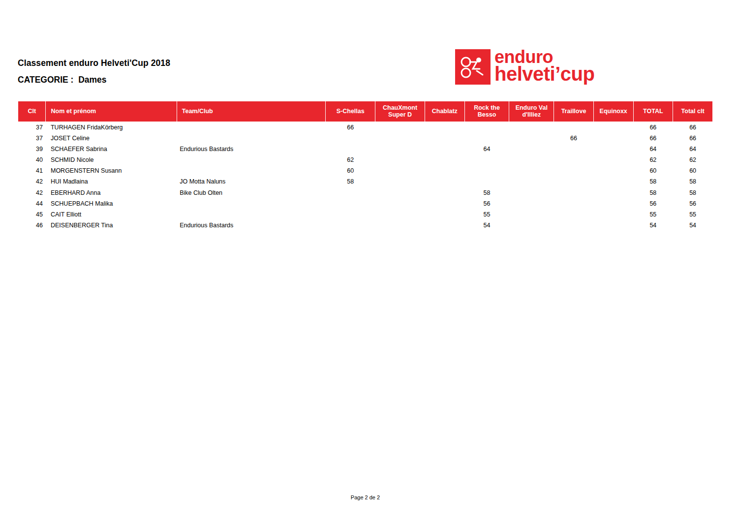Classement enduro Helveti'Cup 2018
CATEGORIE : Dames
enduro
helveti’cup
| Clt | Nom et prénom | Team/Club | S-Chellas | ChauXmont Super D | Chablatz | Rock the Besso | Enduro Val d'Illiez | Traillove | Equinoxx | TOTAL | Total clt |
| --- | --- | --- | --- | --- | --- | --- | --- | --- | --- | --- | --- |
| 37 | TURHAGEN FridaKörberg | | 66 | | | | | | | 66 | 66 |
| 37 | JOSET Celine | | | | | | | 66 | | 66 | 66 |
| 39 | SCHAEFER Sabrina | Endurious Bastards | | | | 64 | | | | 64 | 64 |
| 40 | SCHMID Nicole | | 62 | | | | | | | 62 | 62 |
| 41 | MORGENSTERN Susann | | 60 | | | | | | | 60 | 60 |
| 42 | HUI Madlaina | JO Motta Naluns | 58 | | | | | | | 58 | 58 |
| 42 | EBERHARD Anna | Bike Club Olten | | | | 58 | | | | 58 | 58 |
| 44 | SCHUEPBACH Malika | | | | | 56 | | | | 56 | 56 |
| 45 | CAIT Elliott | | | | | 55 | | | | 55 | 55 |
| 46 | DEISENBERGER Tina | Endurious Bastards | | | | 54 | | | | 54 | 54 |
Page 2 de 2